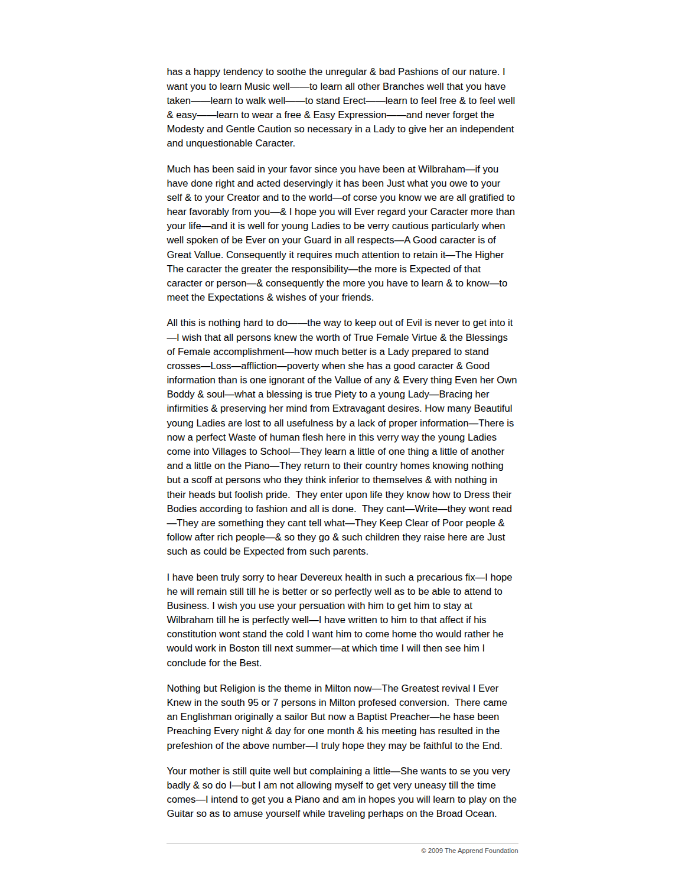has a happy tendency to soothe the unregular & bad Pashions of our nature. I want you to learn Music well——to learn all other Branches well that you have taken——learn to walk well——to stand Erect——learn to feel free & to feel well & easy——learn to wear a free & Easy Expression——and never forget the Modesty and Gentle Caution so necessary in a Lady to give her an independent and unquestionable Caracter.
Much has been said in your favor since you have been at Wilbraham—if you have done right and acted deservingly it has been Just what you owe to your self & to your Creator and to the world—of corse you know we are all gratified to hear favorably from you—& I hope you will Ever regard your Caracter more than your life—and it is well for young Ladies to be verry cautious particularly when well spoken of be Ever on your Guard in all respects—A Good caracter is of Great Vallue. Consequently it requires much attention to retain it—The Higher The caracter the greater the responsibility—the more is Expected of that caracter or person—& consequently the more you have to learn & to know—to meet the Expectations & wishes of your friends.
All this is nothing hard to do——the way to keep out of Evil is never to get into it—I wish that all persons knew the worth of True Female Virtue & the Blessings of Female accomplishment—how much better is a Lady prepared to stand crosses—Loss—affliction—poverty when she has a good caracter & Good information than is one ignorant of the Vallue of any & Every thing Even her Own Boddy & soul—what a blessing is true Piety to a young Lady—Bracing her infirmities & preserving her mind from Extravagant desires. How many Beautiful young Ladies are lost to all usefulness by a lack of proper information—There is now a perfect Waste of human flesh here in this verry way the young Ladies come into Villages to School—They learn a little of one thing a little of another and a little on the Piano—They return to their country homes knowing nothing but a scoff at persons who they think inferior to themselves & with nothing in their heads but foolish pride. They enter upon life they know how to Dress their Bodies according to fashion and all is done. They cant—Write—they wont read—They are something they cant tell what—They Keep Clear of Poor people & follow after rich people—& so they go & such children they raise here are Just such as could be Expected from such parents.
I have been truly sorry to hear Devereux health in such a precarious fix—I hope he will remain still till he is better or so perfectly well as to be able to attend to Business. I wish you use your persuation with him to get him to stay at Wilbraham till he is perfectly well—I have written to him to that affect if his constitution wont stand the cold I want him to come home tho would rather he would work in Boston till next summer—at which time I will then see him I conclude for the Best.
Nothing but Religion is the theme in Milton now—The Greatest revival I Ever Knew in the south 95 or 7 persons in Milton profesed conversion. There came an Englishman originally a sailor But now a Baptist Preacher—he hase been Preaching Every night & day for one month & his meeting has resulted in the prefeshion of the above number—I truly hope they may be faithful to the End.
Your mother is still quite well but complaining a little—She wants to se you very badly & so do I—but I am not allowing myself to get very uneasy till the time comes—I intend to get you a Piano and am in hopes you will learn to play on the Guitar so as to amuse yourself while traveling perhaps on the Broad Ocean.
© 2009 The Apprend Foundation